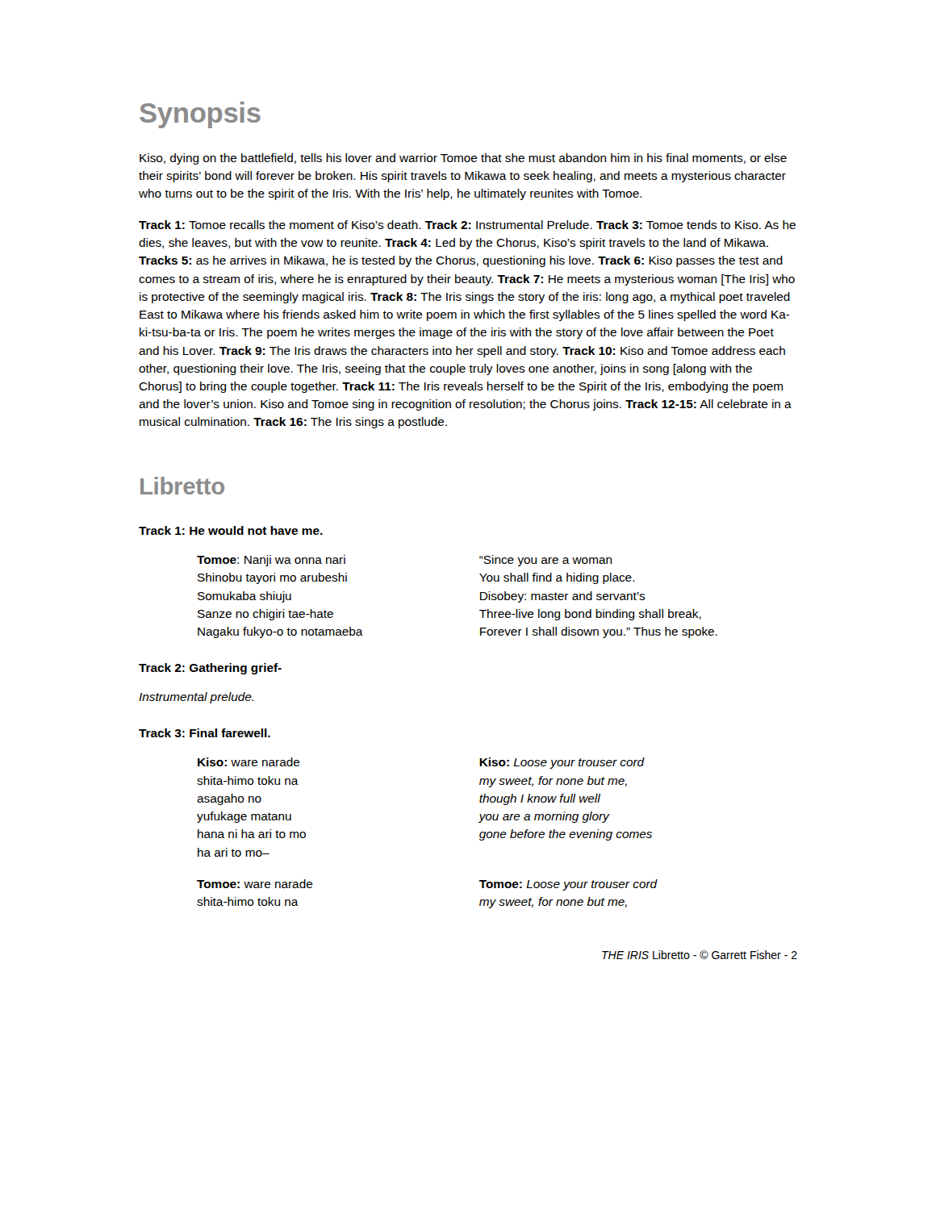Synopsis
Kiso, dying on the battlefield, tells his lover and warrior Tomoe that she must abandon him in his final moments, or else their spirits’ bond will forever be broken. His spirit travels to Mikawa to seek healing, and meets a mysterious character who turns out to be the spirit of the Iris. With the Iris’ help, he ultimately reunites with Tomoe.
Track 1: Tomoe recalls the moment of Kiso’s death. Track 2: Instrumental Prelude. Track 3: Tomoe tends to Kiso. As he dies, she leaves, but with the vow to reunite. Track 4: Led by the Chorus, Kiso’s spirit travels to the land of Mikawa. Tracks 5: as he arrives in Mikawa, he is tested by the Chorus, questioning his love. Track 6: Kiso passes the test and comes to a stream of iris, where he is enraptured by their beauty. Track 7: He meets a mysterious woman [The Iris] who is protective of the seemingly magical iris. Track 8: The Iris sings the story of the iris: long ago, a mythical poet traveled East to Mikawa where his friends asked him to write poem in which the first syllables of the 5 lines spelled the word Ka-ki-tsu-ba-ta or Iris. The poem he writes merges the image of the iris with the story of the love affair between the Poet and his Lover. Track 9: The Iris draws the characters into her spell and story. Track 10: Kiso and Tomoe address each other, questioning their love. The Iris, seeing that the couple truly loves one another, joins in song [along with the Chorus] to bring the couple together. Track 11: The Iris reveals herself to be the Spirit of the Iris, embodying the poem and the lover’s union. Kiso and Tomoe sing in recognition of resolution; the Chorus joins. Track 12-15: All celebrate in a musical culmination. Track 16: The Iris sings a postlude.
Libretto
Track 1: He would not have me.
| Tomoe : Nanji wa onna nari Shinobu tayori mo arubeshi Somukaba shiuju Sanze no chigiri tae-hate Nagaku fukyo-o to notamaeba | “Since you are a woman You shall find a hiding place. Disobey: master and servant’s Three-live long bond binding shall break, Forever I shall disown you.” Thus he spoke. |
Track 2: Gathering grief-
Instrumental prelude.
Track 3: Final farewell.
| Kiso: ware narade shita-himo toku na asagaho no yufukage matanu hana ni ha ari to mo ha ari to mo– | Kiso: Loose your trouser cord my sweet, for none but me, though I know full well you are a morning glory gone before the evening comes |
| Tomoe: ware narade shita-himo toku na | Tomoe: Loose your trouser cord my sweet, for none but me, |
THE IRIS Libretto - © Garrett Fisher - 2